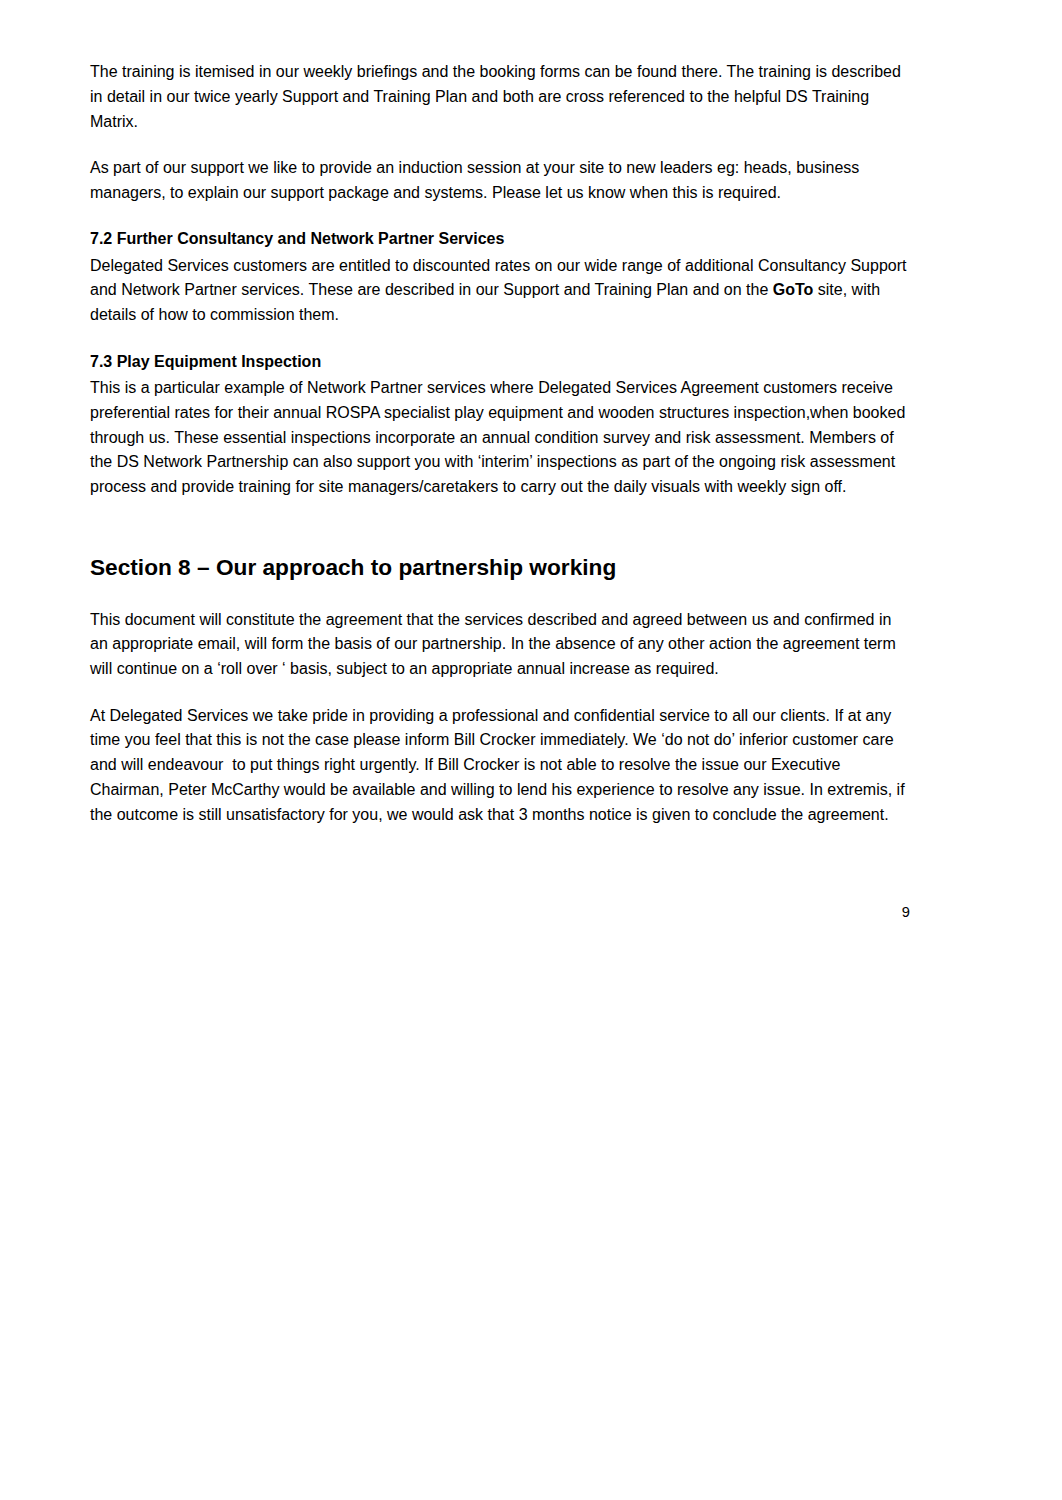The training is itemised in our weekly briefings and the booking forms can be found there. The training is described in detail in our twice yearly Support and Training Plan and both are cross referenced to the helpful DS Training Matrix.
As part of our support we like to provide an induction session at your site to new leaders eg: heads, business managers, to explain our support package and systems. Please let us know when this is required.
7.2 Further Consultancy and Network Partner Services
Delegated Services customers are entitled to discounted rates on our wide range of additional Consultancy Support and Network Partner services. These are described in our Support and Training Plan and on the GoTo site, with details of how to commission them.
7.3 Play Equipment Inspection
This is a particular example of Network Partner services where Delegated Services Agreement customers receive preferential rates for their annual ROSPA specialist play equipment and wooden structures inspection,when booked through us. These essential inspections incorporate an annual condition survey and risk assessment. Members of the DS Network Partnership can also support you with ‘interim’ inspections as part of the ongoing risk assessment process and provide training for site managers/caretakers to carry out the daily visuals with weekly sign off.
Section 8 – Our approach to partnership working
This document will constitute the agreement that the services described and agreed between us and confirmed in an appropriate email, will form the basis of our partnership. In the absence of any other action the agreement term will continue on a ‘roll over ‘ basis, subject to an appropriate annual increase as required.
At Delegated Services we take pride in providing a professional and confidential service to all our clients. If at any time you feel that this is not the case please inform Bill Crocker immediately. We ‘do not do’ inferior customer care and will endeavour to put things right urgently. If Bill Crocker is not able to resolve the issue our Executive Chairman, Peter McCarthy would be available and willing to lend his experience to resolve any issue. In extremis, if the outcome is still unsatisfactory for you, we would ask that 3 months notice is given to conclude the agreement.
9